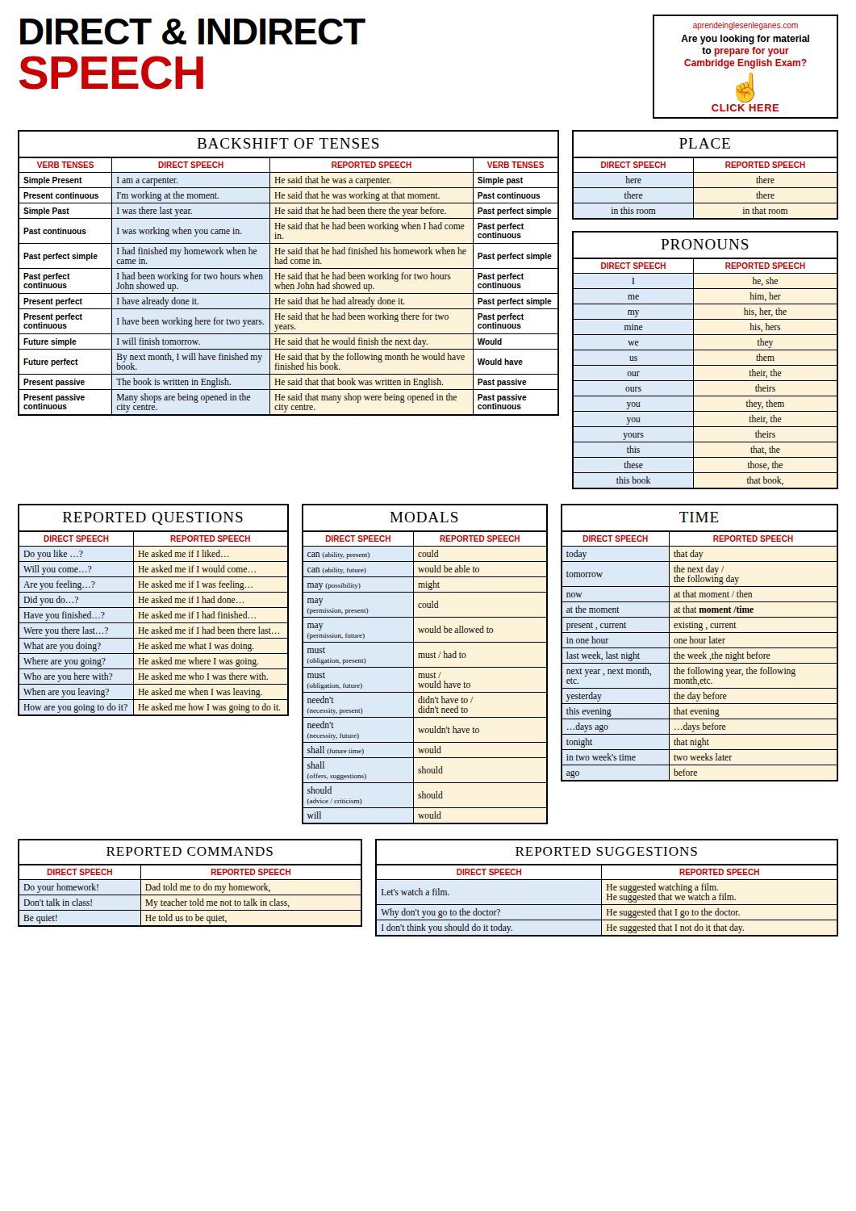DIRECT & INDIRECT
SPEECH
aprendeinglesenleganes.com
Are you looking for material
to prepare for your
Cambridge English Exam?
☝
CLICK HERE
BACKSHIFT OF TENSES
| VERB TENSES | DIRECT SPEECH | REPORTED SPEECH | VERB TENSES |
| --- | --- | --- | --- |
| Simple Present | I am a carpenter. | He said that he was a carpenter. | Simple past |
| Present continuous | I'm working at the moment. | He said that he was working at that moment. | Past continuous |
| Simple Past | I was there last year. | He said that he had been there the year before. | Past perfect simple |
| Past continuous | I was working when you came in. | He said that he had been working when I had come in. | Past perfect continuous |
| Past perfect simple | I had finished my homework when he came in. | He said that he had finished his homework when he had come in. | Past perfect simple |
| Past perfect continuous | I had been working for two hours when John showed up. | He said that he had been working for two hours when John had showed up. | Past perfect continuous |
| Present perfect | I have already done it. | He said that he had already done it. | Past perfect simple |
| Present perfect continuous | I have been working here for two years. | He said that he had been working there for two years. | Past perfect continuous |
| Future simple | I will finish tomorrow. | He said that he would finish the next day. | Would |
| Future perfect | By next month, I will have finished my book. | He said that by the following month he would have finished his book. | Would have |
| Present passive | The book is written in English. | He said that that book was written in English. | Past passive |
| Present passive continuous | Many shops are being opened in the city centre. | He said that many shop were being opened in the city centre. | Past passive continuous |
PLACE
| DIRECT SPEECH | REPORTED SPEECH |
| --- | --- |
| here | there |
| there | there |
| in this room | in that room |
PRONOUNS
| DIRECT SPEECH | REPORTED SPEECH |
| --- | --- |
| I | he, she |
| me | him, her |
| my | his, her, the |
| mine | his, hers |
| we | they |
| us | them |
| our | their, the |
| ours | theirs |
| you | they, them |
| you | their, the |
| yours | theirs |
| this | that, the |
| these | those, the |
| this book | that book, |
REPORTED QUESTIONS
| DIRECT SPEECH | REPORTED SPEECH |
| --- | --- |
| Do you like …? | He asked me if I liked… |
| Will you come…? | He asked me if I would come… |
| Are you feeling…? | He asked me if I was feeling… |
| Did you do…? | He asked me if I had done… |
| Have you finished…? | He asked me if I had finished… |
| Were you there last…? | He asked me if I had been there last… |
| What are you doing? | He asked me what I was doing. |
| Where are you going? | He asked me where I was going. |
| Who are you here with? | He asked me who I was there with. |
| When are you leaving? | He asked me when I was leaving. |
| How are you going to do it? | He asked me how I was going to do it. |
MODALS
| DIRECT SPEECH | REPORTED SPEECH |
| --- | --- |
| can (ability, present) | could |
| can (ability, future) | would be able to |
| may (possibility) | might |
| may (permission, present) | could |
| may (permission, future) | would be allowed to |
| must (obligation, present) | must / had to |
| must (obligation, future) | must / would have to |
| needn't (necessity, present) | didn't have to / didn't need to |
| needn't (necessity, future) | wouldn't have to |
| shall (future time) | would |
| shall (offers, suggestions) | should |
| should (advice / criticism) | should |
| will | would |
TIME
| DIRECT SPEECH | REPORTED SPEECH |
| --- | --- |
| today | that day |
| tomorrow | the next day / the following day |
| now | at that moment / then |
| at the moment | at that moment /time |
| present , current | existing , current |
| in one hour | one hour later |
| last week, last night | the week ,the night before |
| next year , next month, etc. | the following year, the following month,etc. |
| yesterday | the day before |
| this evening | that evening |
| …days ago | …days before |
| tonight | that night |
| in two week's time | two weeks later |
| ago | before |
REPORTED COMMANDS
| DIRECT SPEECH | REPORTED SPEECH |
| --- | --- |
| Do your homework! | Dad told me to do my homework, |
| Don't talk in class! | My teacher told me not to talk in class, |
| Be quiet! | He told us to be quiet, |
REPORTED SUGGESTIONS
| DIRECT SPEECH | REPORTED SPEECH |
| --- | --- |
| Let's watch a film. | He suggested watching a film. He suggested that we watch a film. |
| Why don't you go to the doctor? | He suggested that I go to the doctor. |
| I don't think you should do it today. | He suggested that I not do it that day. |